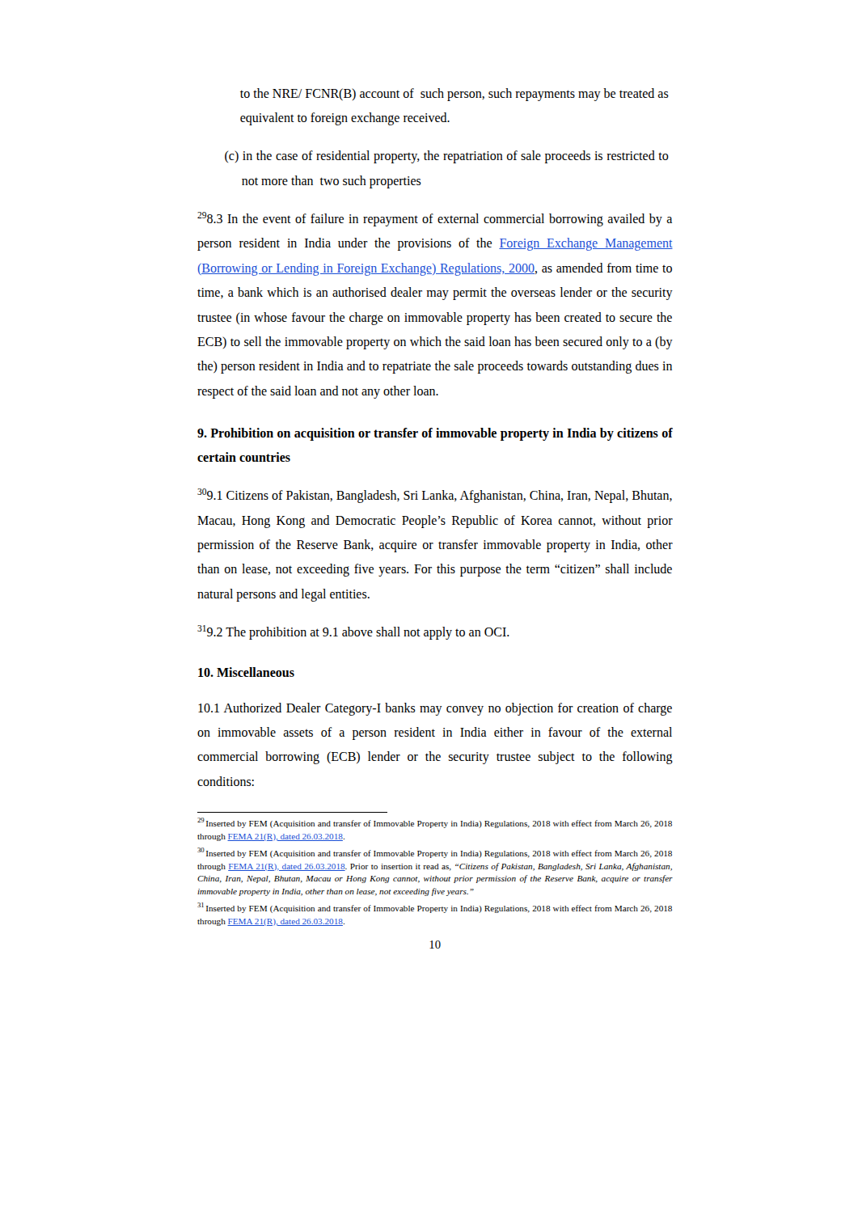to the NRE/ FCNR(B) account of such person, such repayments may be treated as equivalent to foreign exchange received.
(c) in the case of residential property, the repatriation of sale proceeds is restricted to not more than two such properties
298.3 In the event of failure in repayment of external commercial borrowing availed by a person resident in India under the provisions of the Foreign Exchange Management (Borrowing or Lending in Foreign Exchange) Regulations, 2000, as amended from time to time, a bank which is an authorised dealer may permit the overseas lender or the security trustee (in whose favour the charge on immovable property has been created to secure the ECB) to sell the immovable property on which the said loan has been secured only to a (by the) person resident in India and to repatriate the sale proceeds towards outstanding dues in respect of the said loan and not any other loan.
9. Prohibition on acquisition or transfer of immovable property in India by citizens of certain countries
309.1 Citizens of Pakistan, Bangladesh, Sri Lanka, Afghanistan, China, Iran, Nepal, Bhutan, Macau, Hong Kong and Democratic People’s Republic of Korea cannot, without prior permission of the Reserve Bank, acquire or transfer immovable property in India, other than on lease, not exceeding five years. For this purpose the term “citizen” shall include natural persons and legal entities.
319.2 The prohibition at 9.1 above shall not apply to an OCI.
10. Miscellaneous
10.1 Authorized Dealer Category-I banks may convey no objection for creation of charge on immovable assets of a person resident in India either in favour of the external commercial borrowing (ECB) lender or the security trustee subject to the following conditions:
29 Inserted by FEM (Acquisition and transfer of Immovable Property in India) Regulations, 2018 with effect from March 26, 2018 through FEMA 21(R), dated 26.03.2018.
30 Inserted by FEM (Acquisition and transfer of Immovable Property in India) Regulations, 2018 with effect from March 26, 2018 through FEMA 21(R), dated 26.03.2018. Prior to insertion it read as, “Citizens of Pakistan, Bangladesh, Sri Lanka, Afghanistan, China, Iran, Nepal, Bhutan, Macau or Hong Kong cannot, without prior permission of the Reserve Bank, acquire or transfer immovable property in India, other than on lease, not exceeding five years.”
31 Inserted by FEM (Acquisition and transfer of Immovable Property in India) Regulations, 2018 with effect from March 26, 2018 through FEMA 21(R), dated 26.03.2018.
10